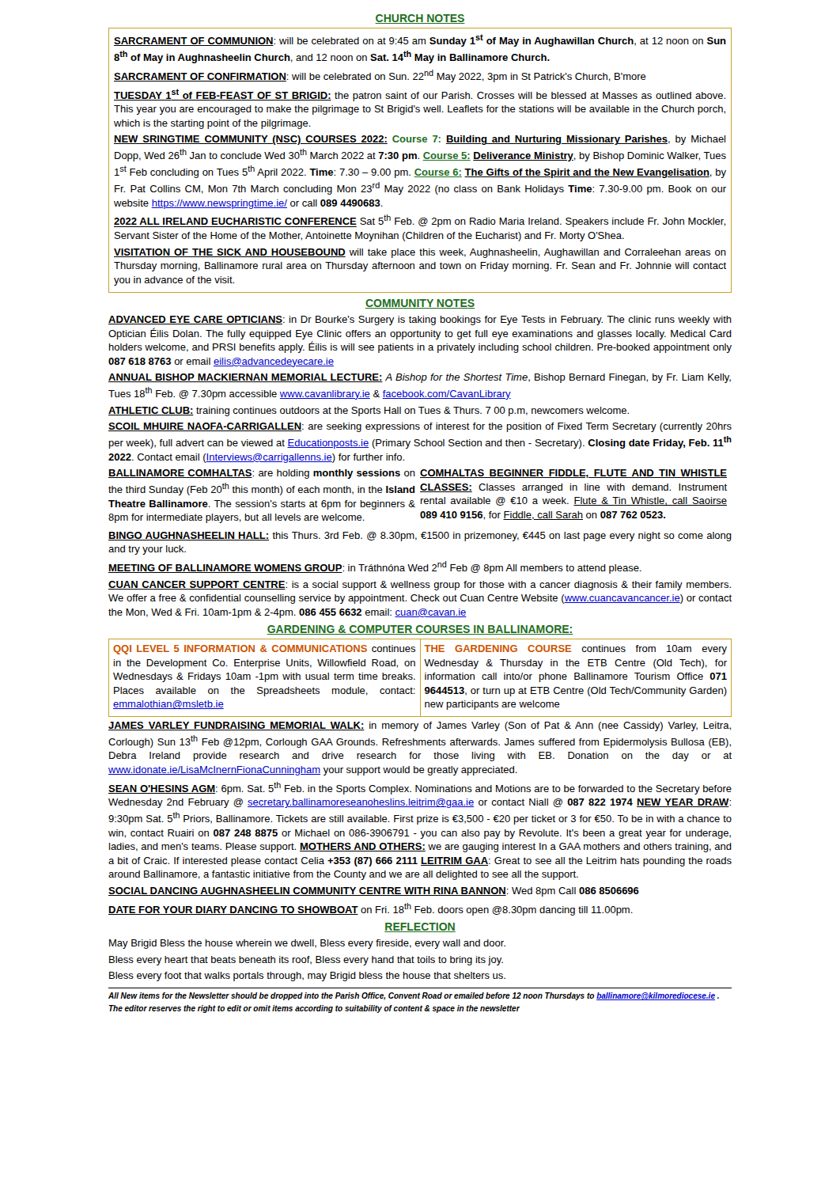CHURCH NOTES
SARCRAMENT OF COMMUNION: will be celebrated on at 9:45 am Sunday 1st of May in Aughawillan Church, at 12 noon on Sun 8th of May in Aughnasheelin Church, and 12 noon on Sat. 14th May in Ballinamore Church.
SARCRAMENT OF CONFIRMATION: will be celebrated on Sun. 22nd May 2022, 3pm in St Patrick's Church, B'more
TUESDAY 1st of FEB-FEAST OF ST BRIGID: the patron saint of our Parish. Crosses will be blessed at Masses as outlined above. This year you are encouraged to make the pilgrimage to St Brigid's well. Leaflets for the stations will be available in the Church porch, which is the starting point of the pilgrimage.
NEW SRINGTIME COMMUNITY (NSC) COURSES 2022: Course 7: Building and Nurturing Missionary Parishes, by Michael Dopp, Wed 26th Jan to conclude Wed 30th March 2022 at 7:30 pm. Course 5: Deliverance Ministry, by Bishop Dominic Walker, Tues 1st Feb concluding on Tues 5th April 2022. Time: 7.30 – 9.00 pm. Course 6: The Gifts of the Spirit and the New Evangelisation, by Fr. Pat Collins CM, Mon 7th March concluding Mon 23rd May 2022 (no class on Bank Holidays Time: 7.30-9.00 pm. Book on our website https://www.newspringtime.ie/ or call 089 4490683.
2022 ALL IRELAND EUCHARISTIC CONFERENCE Sat 5th Feb. @ 2pm on Radio Maria Ireland. Speakers include Fr. John Mockler, Servant Sister of the Home of the Mother, Antoinette Moynihan (Children of the Eucharist) and Fr. Morty O'Shea.
VISITATION OF THE SICK AND HOUSEBOUND will take place this week, Aughnasheelin, Aughawillan and Corraleehan areas on Thursday morning, Ballinamore rural area on Thursday afternoon and town on Friday morning. Fr. Sean and Fr. Johnnie will contact you in advance of the visit.
COMMUNITY NOTES
ADVANCED EYE CARE OPTICIANS: in Dr Bourke's Surgery is taking bookings for Eye Tests in February. The clinic runs weekly with Optician Éilis Dolan. The fully equipped Eye Clinic offers an opportunity to get full eye examinations and glasses locally. Medical Card holders welcome, and PRSI benefits apply. Éilis is will see patients in a privately including school children. Pre-booked appointment only 087 618 8763 or email eilis@advancedeyecare.ie
ANNUAL BISHOP MACKIERNAN MEMORIAL LECTURE: A Bishop for the Shortest Time, Bishop Bernard Finegan, by Fr. Liam Kelly, Tues 18th Feb. @ 7.30pm accessible www.cavanlibrary.ie & facebook.com/CavanLibrary
ATHLETIC CLUB: training continues outdoors at the Sports Hall on Tues & Thurs. 7 00 p.m, newcomers welcome.
SCOIL MHUIRE NAOFA-CARRIGALLEN: are seeking expressions of interest for the position of Fixed Term Secretary (currently 20hrs per week), full advert can be viewed at Educationposts.ie (Primary School Section and then - Secretary). Closing date Friday, Feb. 11th 2022. Contact email (Interviews@carrigallenns.ie) for further info.
| BALLINAMORE COMHALTAS : are holding monthly sessions on the third Sunday (Feb 20 th this month) of each month, in the Island Theatre Ballinamore . The session's starts at 6pm for beginners & 8pm for intermediate players, but all levels are welcome. | COMHALTAS BEGINNER FIDDLE, FLUTE AND TIN WHISTLE CLASSES: Classes arranged in line with demand. Instrument rental available @ €10 a week. Flute & Tin Whistle, call Saoirse 089 410 9156 , for Fiddle, call Sarah on 087 762 0523. |
BINGO AUGHNASHEELIN HALL: this Thurs. 3rd Feb. @ 8.30pm, €1500 in prizemoney, €445 on last page every night so come along and try your luck.
MEETING OF BALLINAMORE WOMENS GROUP: in Tráthnóna Wed 2nd Feb @ 8pm All members to attend please.
CUAN CANCER SUPPORT CENTRE: is a social support & wellness group for those with a cancer diagnosis & their family members. We offer a free & confidential counselling service by appointment. Check out Cuan Centre Website (www.cuancavancancer.ie) or contact the Mon, Wed & Fri. 10am-1pm & 2-4pm. 086 455 6632 email: cuan@cavan.ie
GARDENING & COMPUTER COURSES IN BALLINAMORE:
| QQI LEVEL 5 INFORMATION & COMMUNICATIONS continues in the Development Co. Enterprise Units, Willowfield Road, on Wednesdays & Fridays 10am -1pm with usual term time breaks. Places available on the Spreadsheets module, contact: emmalothian@msletb.ie | THE GARDENING COURSE continues from 10am every Wednesday & Thursday in the ETB Centre (Old Tech), for information call into/or phone Ballinamore Tourism Office 071 9644513 , or turn up at ETB Centre (Old Tech/Community Garden) new participants are welcome |
JAMES VARLEY FUNDRAISING MEMORIAL WALK: in memory of James Varley (Son of Pat & Ann (nee Cassidy) Varley, Leitra, Corlough) Sun 13th Feb @12pm, Corlough GAA Grounds. Refreshments afterwards. James suffered from Epidermolysis Bullosa (EB), Debra Ireland provide research and drive research for those living with EB. Donation on the day or at www.idonate.ie/LisaMcInernFionaCunningham your support would be greatly appreciated.
SEAN O'HESINS AGM: 6pm. Sat. 5th Feb. in the Sports Complex. Nominations and Motions are to be forwarded to the Secretary before Wednesday 2nd February @ secretary.ballinamoreseanoheslins.leitrim@gaa.ie or contact Niall @ 087 822 1974 NEW YEAR DRAW: 9:30pm Sat. 5th Priors, Ballinamore. Tickets are still available. First prize is €3,500 - €20 per ticket or 3 for €50. To be in with a chance to win, contact Ruairi on 087 248 8875 or Michael on 086-3906791 - you can also pay by Revolute. It's been a great year for underage, ladies, and men's teams. Please support. MOTHERS AND OTHERS: we are gauging interest In a GAA mothers and others training, and a bit of Craic. If interested please contact Celia +353 (87) 666 2111 LEITRIM GAA: Great to see all the Leitrim hats pounding the roads around Ballinamore, a fantastic initiative from the County and we are all delighted to see all the support.
SOCIAL DANCING AUGHNASHEELIN COMMUNITY CENTRE WITH RINA BANNON: Wed 8pm Call 086 8506696
DATE FOR YOUR DIARY DANCING TO SHOWBOAT on Fri. 18th Feb. doors open @8.30pm dancing till 11.00pm.
REFLECTION
May Brigid Bless the house wherein we dwell, Bless every fireside, every wall and door.
Bless every heart that beats beneath its roof, Bless every hand that toils to bring its joy.
Bless every foot that walks portals through, may Brigid bless the house that shelters us.
All New items for the Newsletter should be dropped into the Parish Office, Convent Road or emailed before 12 noon Thursdays to ballinamore@kilmorediocese.ie .
The editor reserves the right to edit or omit items according to suitability of content & space in the newsletter